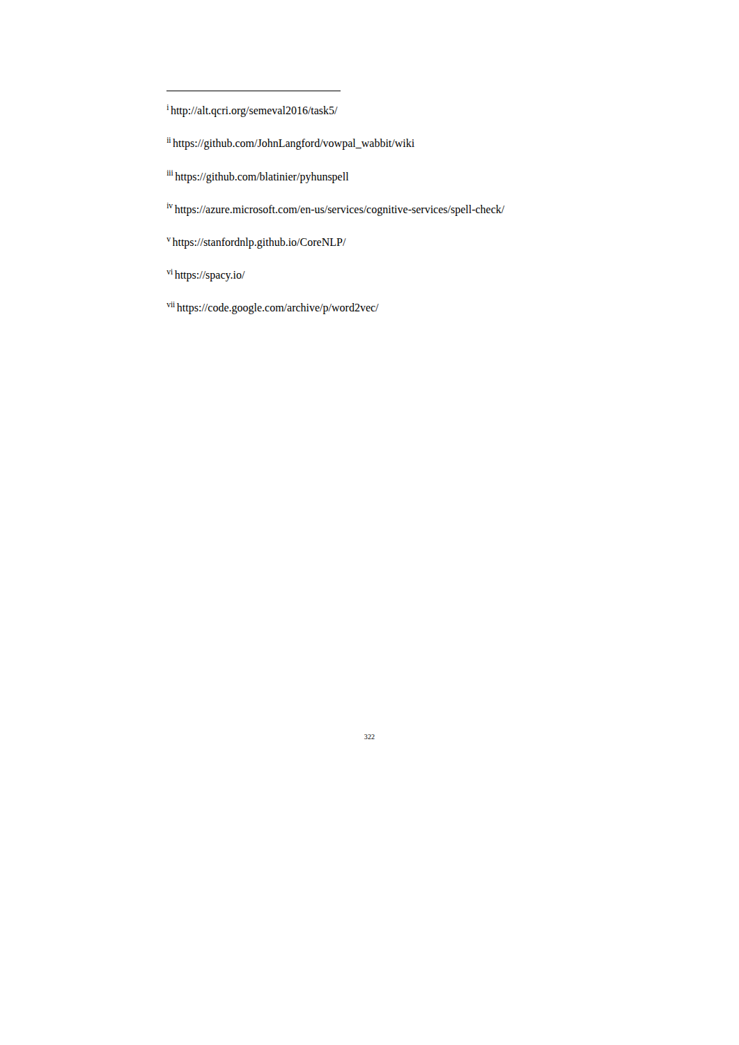ihttp://alt.qcri.org/semeval2016/task5/
iihttps://github.com/JohnLangford/vowpal_wabbit/wiki
iiihttps://github.com/blatinier/pyhunspell
ivhttps://azure.microsoft.com/en-us/services/cognitive-services/spell-check/
vhttps://stanfordnlp.github.io/CoreNLP/
vihttps://spacy.io/
viihttps://code.google.com/archive/p/word2vec/
322